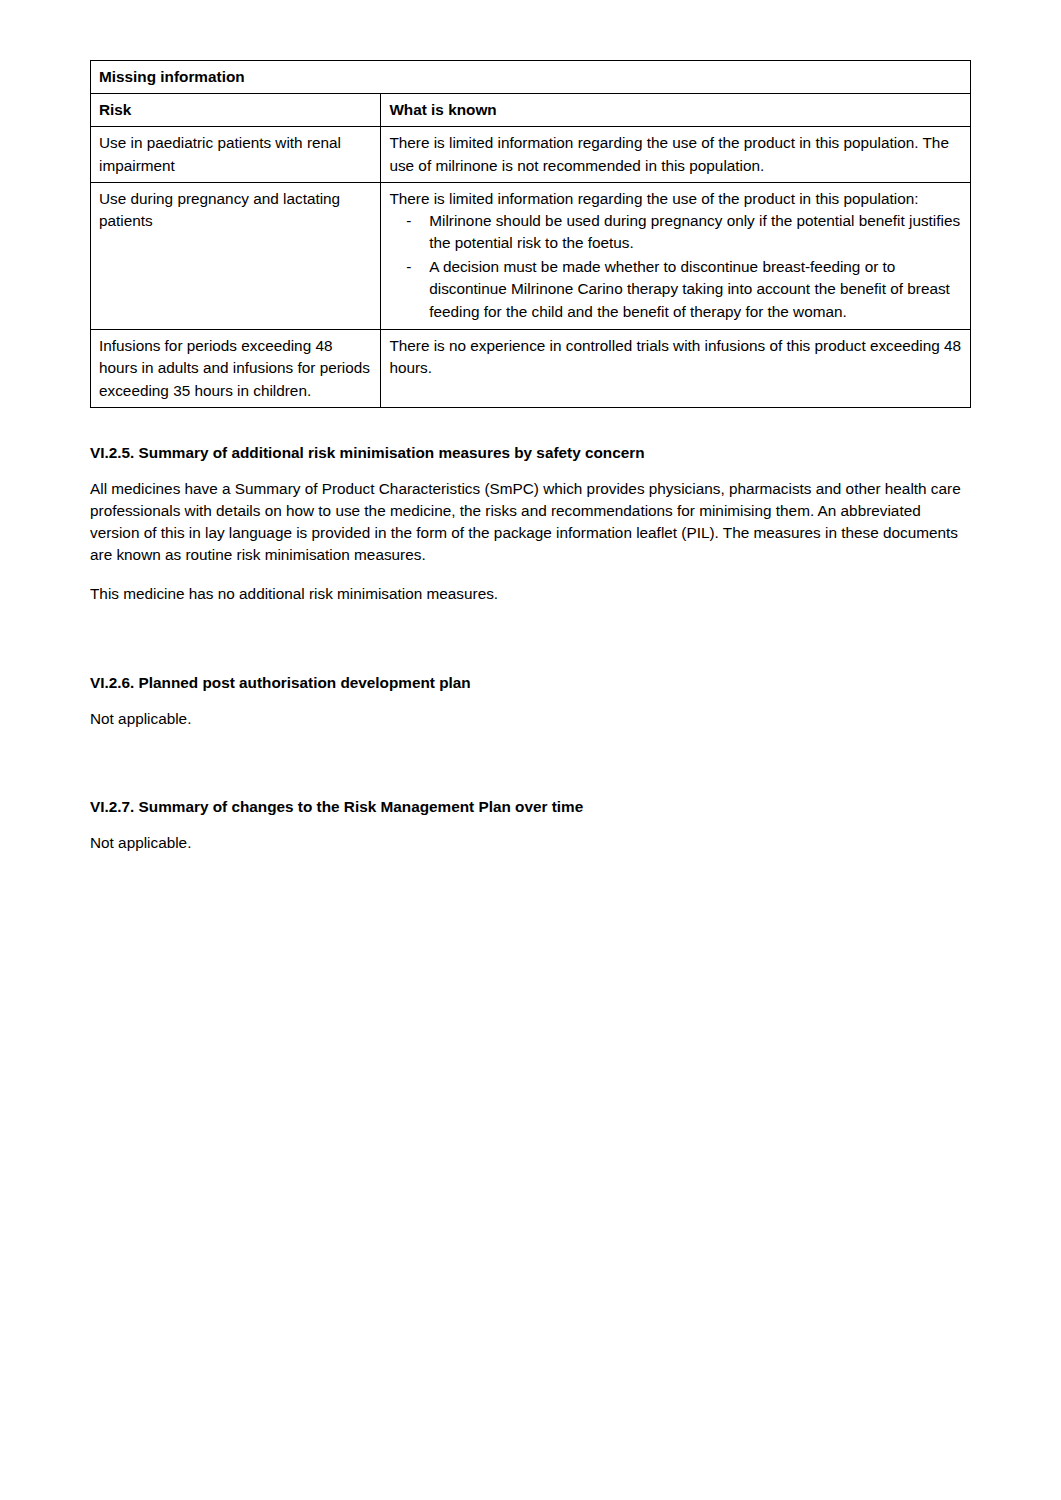| Missing information |
| --- |
| Risk | What is known |
| Use in paediatric patients with renal impairment | There is limited information regarding the use of the product in this population. The use of milrinone is not recommended in this population. |
| Use during pregnancy and lactating patients | There is limited information regarding the use of the product in this population: Milrinone should be used during pregnancy only if the potential benefit justifies the potential risk to the foetus. A decision must be made whether to discontinue breast-feeding or to discontinue Milrinone Carino therapy taking into account the benefit of breast feeding for the child and the benefit of therapy for the woman. |
| Infusions for periods exceeding 48 hours in adults and infusions for periods exceeding 35 hours in children. | There is no experience in controlled trials with infusions of this product exceeding 48 hours. |
VI.2.5. Summary of additional risk minimisation measures by safety concern
All medicines have a Summary of Product Characteristics (SmPC) which provides physicians, pharmacists and other health care professionals with details on how to use the medicine, the risks and recommendations for minimising them. An abbreviated version of this in lay language is provided in the form of the package information leaflet (PIL). The measures in these documents are known as routine risk minimisation measures.
This medicine has no additional risk minimisation measures.
VI.2.6. Planned post authorisation development plan
Not applicable.
VI.2.7. Summary of changes to the Risk Management Plan over time
Not applicable.